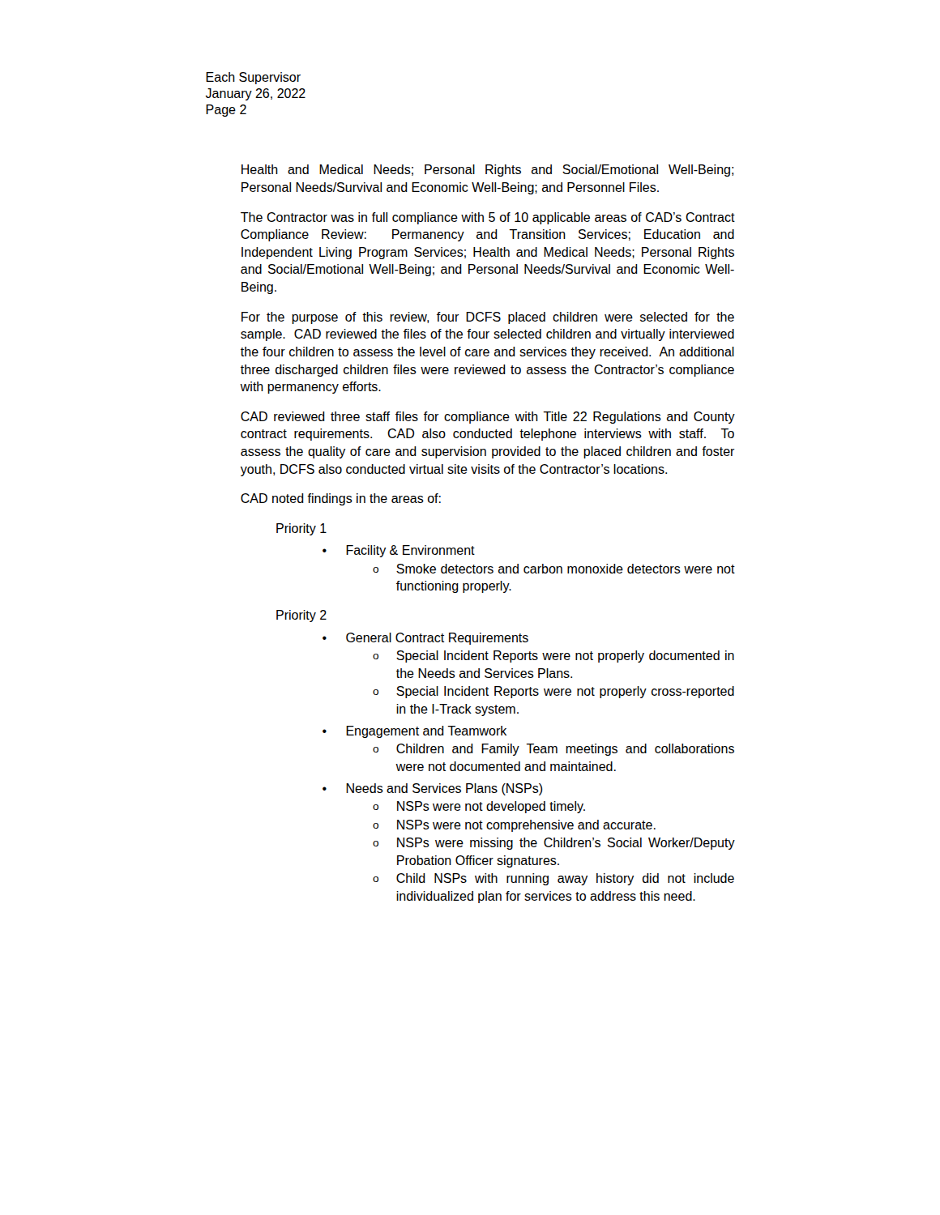Each Supervisor
January 26, 2022
Page 2
Health and Medical Needs; Personal Rights and Social/Emotional Well-Being; Personal Needs/Survival and Economic Well-Being; and Personnel Files.
The Contractor was in full compliance with 5 of 10 applicable areas of CAD’s Contract Compliance Review: Permanency and Transition Services; Education and Independent Living Program Services; Health and Medical Needs; Personal Rights and Social/Emotional Well-Being; and Personal Needs/Survival and Economic Well-Being.
For the purpose of this review, four DCFS placed children were selected for the sample. CAD reviewed the files of the four selected children and virtually interviewed the four children to assess the level of care and services they received. An additional three discharged children files were reviewed to assess the Contractor’s compliance with permanency efforts.
CAD reviewed three staff files for compliance with Title 22 Regulations and County contract requirements. CAD also conducted telephone interviews with staff. To assess the quality of care and supervision provided to the placed children and foster youth, DCFS also conducted virtual site visits of the Contractor’s locations.
CAD noted findings in the areas of:
Priority 1
Facility & Environment
Smoke detectors and carbon monoxide detectors were not functioning properly.
Priority 2
General Contract Requirements
Special Incident Reports were not properly documented in the Needs and Services Plans.
Special Incident Reports were not properly cross-reported in the I-Track system.
Engagement and Teamwork
Children and Family Team meetings and collaborations were not documented and maintained.
Needs and Services Plans (NSPs)
NSPs were not developed timely.
NSPs were not comprehensive and accurate.
NSPs were missing the Children’s Social Worker/Deputy Probation Officer signatures.
Child NSPs with running away history did not include individualized plan for services to address this need.